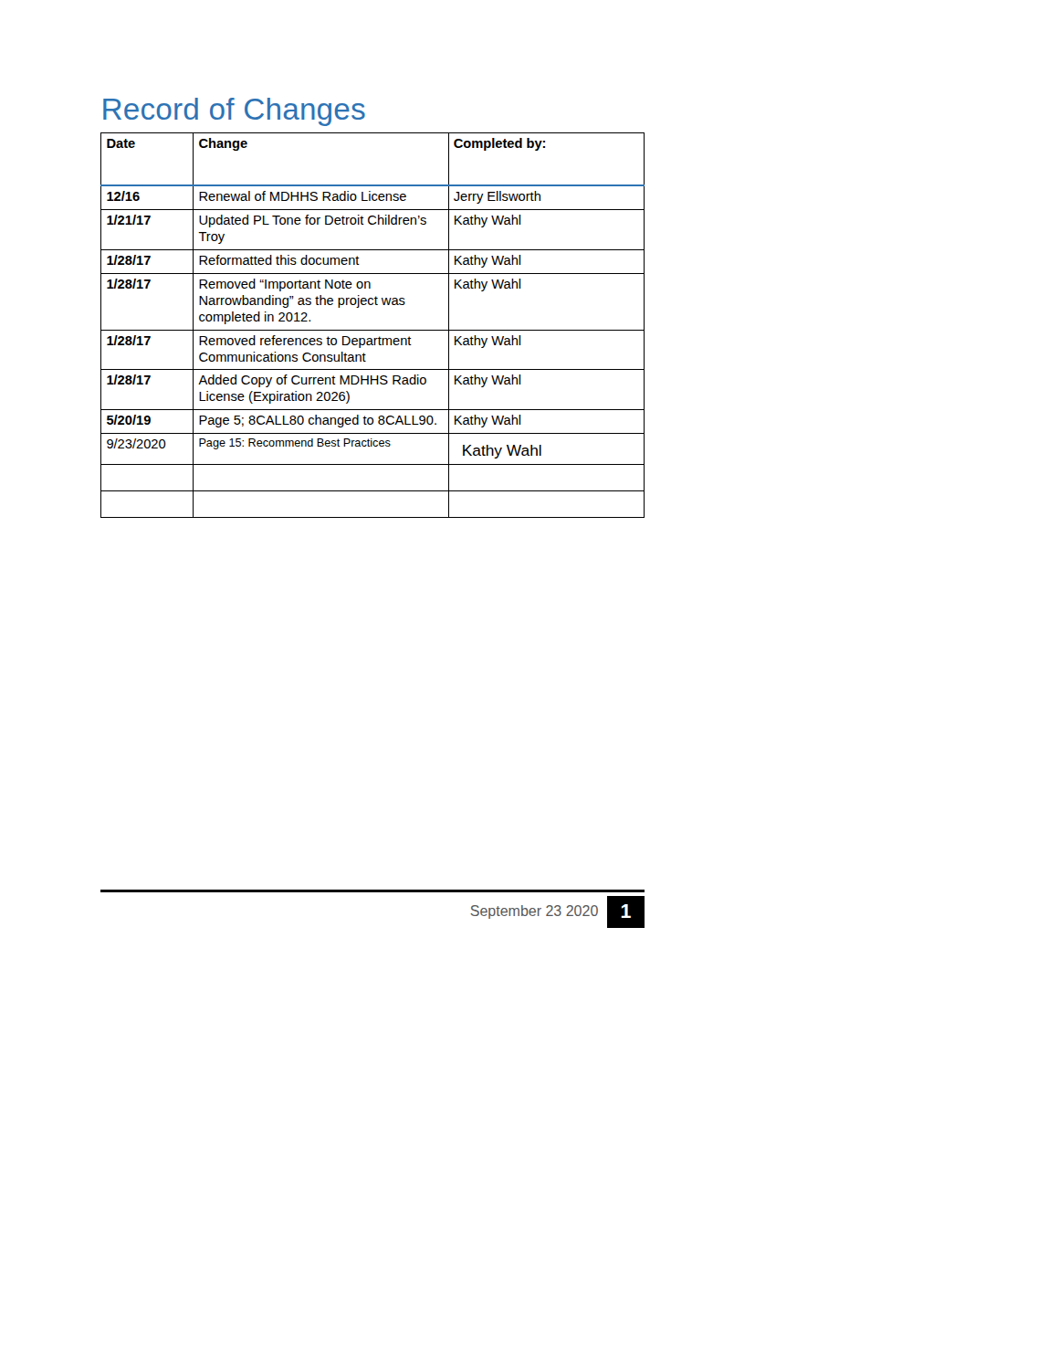Record of Changes
| Date | Change | Completed by: |
| --- | --- | --- |
| 12/16 | Renewal of MDHHS Radio License | Jerry Ellsworth |
| 1/21/17 | Updated PL Tone for Detroit Children’s Troy | Kathy Wahl |
| 1/28/17 | Reformatted this document | Kathy Wahl |
| 1/28/17 | Removed “Important Note on Narrowbanding” as the project was completed in 2012. | Kathy Wahl |
| 1/28/17 | Removed references to Department Communications Consultant | Kathy Wahl |
| 1/28/17 | Added Copy of Current MDHHS Radio License (Expiration 2026) | Kathy Wahl |
| 5/20/19 | Page 5; 8CALL80 changed to 8CALL90. | Kathy Wahl |
| 9/23/2020 | Page 15: Recommend Best Practices | Kathy Wahl |
September 23 2020
1